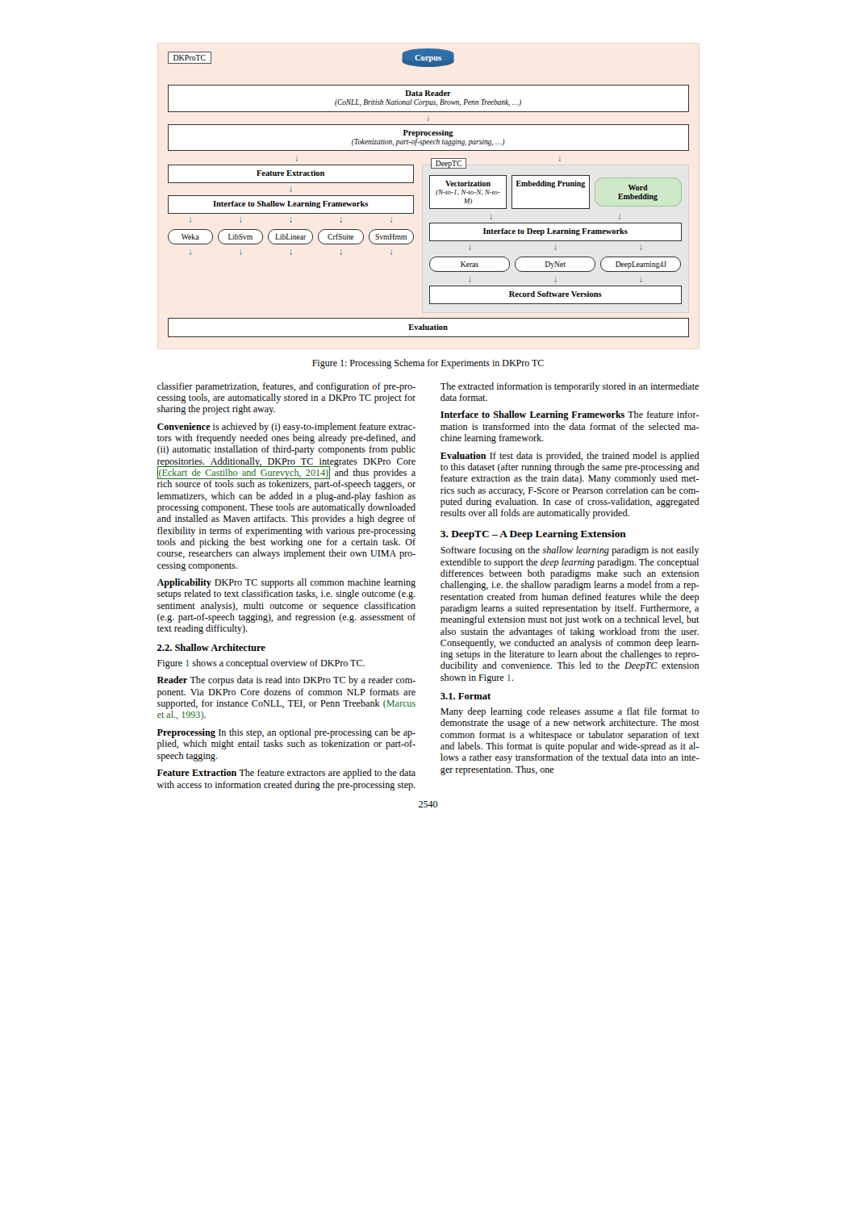DKProTC
Corpus
Data Reader
(CoNLL, British National Corpus, Brown, Penn Treebank, …)
Preprocessing
(Tokenization, part-of-speech tagging, parsing, …)
Feature Extraction
Interface to Shallow Learning Frameworks
Weka
LibSvm
LibLinear
CrfSuite
SvmHmm
DeepTC
Vectorization
(N-to-1, N-to-N, N-to-M)
Embedding Pruning
Word
Embedding
Interface to Deep Learning Frameworks
Keras
DyNet
DeepLearning4J
Record Software Versions
Evaluation
Figure 1: Processing Schema for Experiments in DKPro TC
classifier parametrization, features, and configuration of pre-processing tools, are automatically stored in a DKPro TC project for sharing the project right away.
Convenience is achieved by (i) easy-to-implement feature extractors with frequently needed ones being already pre-defined, and (ii) automatic installation of third-party components from public repositories. Additionally, DKPro TC integrates DKPro Core (Eckart de Castilho and Gurevych, 2014) and thus provides a rich source of tools such as tokenizers, part-of-speech taggers, or lemmatizers, which can be added in a plug-and-play fashion as processing component. These tools are automatically downloaded and installed as Maven artifacts. This provides a high degree of flexibility in terms of experimenting with various pre-processing tools and picking the best working one for a certain task. Of course, researchers can always implement their own UIMA processing components.
Applicability DKPro TC supports all common machine learning setups related to text classification tasks, i.e. single outcome (e.g. sentiment analysis), multi outcome or sequence classification (e.g. part-of-speech tagging), and regression (e.g. assessment of text reading difficulty).
2.2. Shallow Architecture
Figure 1 shows a conceptual overview of DKPro TC.
Reader The corpus data is read into DKPro TC by a reader component. Via DKPro Core dozens of common NLP formats are supported, for instance CoNLL, TEI, or Penn Treebank (Marcus et al., 1993).
Preprocessing In this step, an optional pre-processing can be applied, which might entail tasks such as tokenization or part-of-speech tagging.
Feature Extraction The feature extractors are applied to the data with access to information created during the pre-processing step. The extracted information is temporarily stored in an intermediate data format.
Interface to Shallow Learning Frameworks The feature information is transformed into the data format of the selected machine learning framework.
Evaluation If test data is provided, the trained model is applied to this dataset (after running through the same pre-processing and feature extraction as the train data). Many commonly used metrics such as accuracy, F-Score or Pearson correlation can be computed during evaluation. In case of cross-validation, aggregated results over all folds are automatically provided.
3. DeepTC – A Deep Learning Extension
Software focusing on the shallow learning paradigm is not easily extendible to support the deep learning paradigm. The conceptual differences between both paradigms make such an extension challenging, i.e. the shallow paradigm learns a model from a representation created from human defined features while the deep paradigm learns a suited representation by itself. Furthermore, a meaningful extension must not just work on a technical level, but also sustain the advantages of taking workload from the user. Consequently, we conducted an analysis of common deep learning setups in the literature to learn about the challenges to reproducibility and convenience. This led to the DeepTC extension shown in Figure 1.
3.1. Format
Many deep learning code releases assume a flat file format to demonstrate the usage of a new network architecture. The most common format is a whitespace or tabulator separation of text and labels. This format is quite popular and wide-spread as it allows a rather easy transformation of the textual data into an integer representation. Thus, one
2540